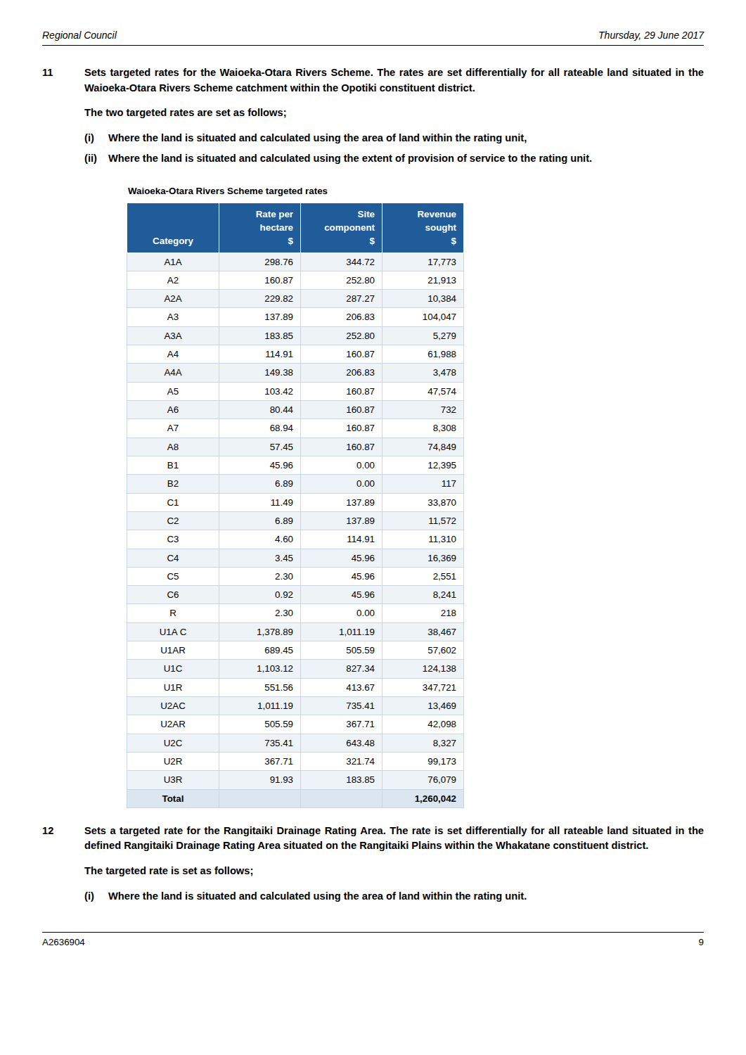Regional Council Thursday, 29 June 2017
11
Sets targeted rates for the Waioeka-Otara Rivers Scheme. The rates are set differentially for all rateable land situated in the Waioeka-Otara Rivers Scheme catchment within the Opotiki constituent district.
The two targeted rates are set as follows;
(i) Where the land is situated and calculated using the area of land within the rating unit,
(ii) Where the land is situated and calculated using the extent of provision of service to the rating unit.
Waioeka-Otara Rivers Scheme targeted rates
| Category | Rate per hectare $ | Site component $ | Revenue sought $ |
| --- | --- | --- | --- |
| A1A | 298.76 | 344.72 | 17,773 |
| A2 | 160.87 | 252.80 | 21,913 |
| A2A | 229.82 | 287.27 | 10,384 |
| A3 | 137.89 | 206.83 | 104,047 |
| A3A | 183.85 | 252.80 | 5,279 |
| A4 | 114.91 | 160.87 | 61,988 |
| A4A | 149.38 | 206.83 | 3,478 |
| A5 | 103.42 | 160.87 | 47,574 |
| A6 | 80.44 | 160.87 | 732 |
| A7 | 68.94 | 160.87 | 8,308 |
| A8 | 57.45 | 160.87 | 74,849 |
| B1 | 45.96 | 0.00 | 12,395 |
| B2 | 6.89 | 0.00 | 117 |
| C1 | 11.49 | 137.89 | 33,870 |
| C2 | 6.89 | 137.89 | 11,572 |
| C3 | 4.60 | 114.91 | 11,310 |
| C4 | 3.45 | 45.96 | 16,369 |
| C5 | 2.30 | 45.96 | 2,551 |
| C6 | 0.92 | 45.96 | 8,241 |
| R | 2.30 | 0.00 | 218 |
| U1A C | 1,378.89 | 1,011.19 | 38,467 |
| U1AR | 689.45 | 505.59 | 57,602 |
| U1C | 1,103.12 | 827.34 | 124,138 |
| U1R | 551.56 | 413.67 | 347,721 |
| U2AC | 1,011.19 | 735.41 | 13,469 |
| U2AR | 505.59 | 367.71 | 42,098 |
| U2C | 735.41 | 643.48 | 8,327 |
| U2R | 367.71 | 321.74 | 99,173 |
| U3R | 91.93 | 183.85 | 76,079 |
| Total | | | 1,260,042 |
12
Sets a targeted rate for the Rangitaiki Drainage Rating Area. The rate is set differentially for all rateable land situated in the defined Rangitaiki Drainage Rating Area situated on the Rangitaiki Plains within the Whakatane constituent district.
The targeted rate is set as follows;
(i) Where the land is situated and calculated using the area of land within the rating unit.
A2636904 9